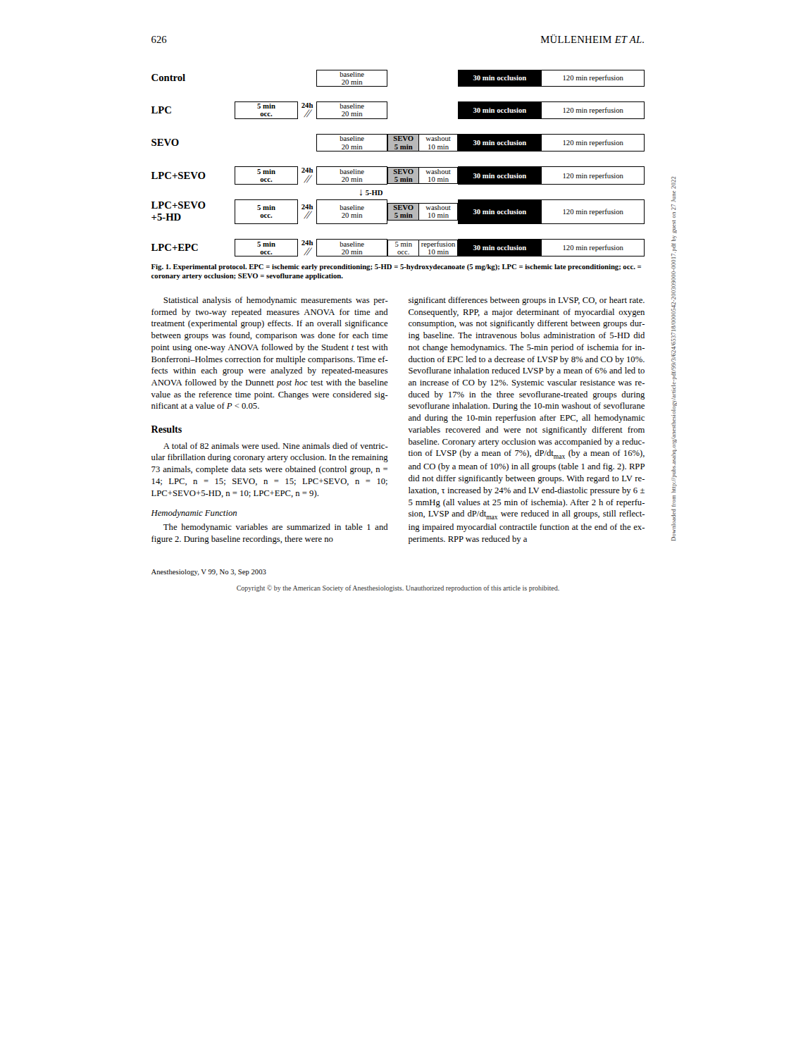Downloaded from http://pubs.asahq.org/anesthesiology/article-pdf/99/3/624/653718/0000542-200309000-00017.pdf by guest on 27 June 2022
626
MÜLLENHEIM ET AL.
| Control | | | baseline 20 min | | 30 min occlusion | 120 min reperfusion |
| LPC | 5 min occ. | 24h // | baseline 20 min | | 30 min occlusion | 120 min reperfusion |
| SEVO | | | baseline 20 min | / SEVO 5 min / washout 10 min / | 30 min occlusion | 120 min reperfusion |
| LPC+SEVO | 5 min occ. | 24h // | baseline 20 min | / SEVO 5 min / washout 10 min / | 30 min occlusion | 120 min reperfusion |
| | ↓ 5-HD | |
| LPC+SEVO +5-HD | 5 min occ. | 24h // | baseline 20 min | / SEVO 5 min / washout 10 min / | 30 min occlusion | 120 min reperfusion |
| LPC+EPC | 5 min occ. | 24h // | baseline 20 min | / 5 min occ. / reperfusion 10 min / | 30 min occlusion | 120 min reperfusion |
Fig. 1. Experimental protocol. EPC = ischemic early preconditioning; 5-HD = 5-hydroxydecanoate (5 mg/kg); LPC = ischemic late preconditioning; occ. = coronary artery occlusion; SEVO = sevoflurane application.
Statistical analysis of hemodynamic measurements was performed by two-way repeated measures ANOVA for time and treatment (experimental group) effects. If an overall significance between groups was found, comparison was done for each time point using one-way ANOVA followed by the Student t test with Bonferroni–Holmes correction for multiple comparisons. Time effects within each group were analyzed by repeated-measures ANOVA followed by the Dunnett post hoc test with the baseline value as the reference time point. Changes were considered significant at a value of P < 0.05.
Results
A total of 82 animals were used. Nine animals died of ventricular fibrillation during coronary artery occlusion. In the remaining 73 animals, complete data sets were obtained (control group, n = 14; LPC, n = 15; SEVO, n = 15; LPC+SEVO, n = 10; LPC+SEVO+5-HD, n = 10; LPC+EPC, n = 9).
Hemodynamic Function
The hemodynamic variables are summarized in table 1 and figure 2. During baseline recordings, there were no
significant differences between groups in LVSP, CO, or heart rate. Consequently, RPP, a major determinant of myocardial oxygen consumption, was not significantly different between groups during baseline. The intravenous bolus administration of 5-HD did not change hemodynamics. The 5-min period of ischemia for induction of EPC led to a decrease of LVSP by 8% and CO by 10%. Sevoflurane inhalation reduced LVSP by a mean of 6% and led to an increase of CO by 12%. Systemic vascular resistance was reduced by 17% in the three sevoflurane-treated groups during sevoflurane inhalation. During the 10-min washout of sevoflurane and during the 10-min reperfusion after EPC, all hemodynamic variables recovered and were not significantly different from baseline. Coronary artery occlusion was accompanied by a reduction of LVSP (by a mean of 7%), dP/dtmax (by a mean of 16%), and CO (by a mean of 10%) in all groups (table 1 and fig. 2). RPP did not differ significantly between groups. With regard to LV relaxation, τ increased by 24% and LV end-diastolic pressure by 6 ± 5 mmHg (all values at 25 min of ischemia). After 2 h of reperfusion, LVSP and dP/dtmax were reduced in all groups, still reflecting impaired myocardial contractile function at the end of the experiments. RPP was reduced by a
Anesthesiology, V 99, No 3, Sep 2003
Copyright © by the American Society of Anesthesiologists. Unauthorized reproduction of this article is prohibited.